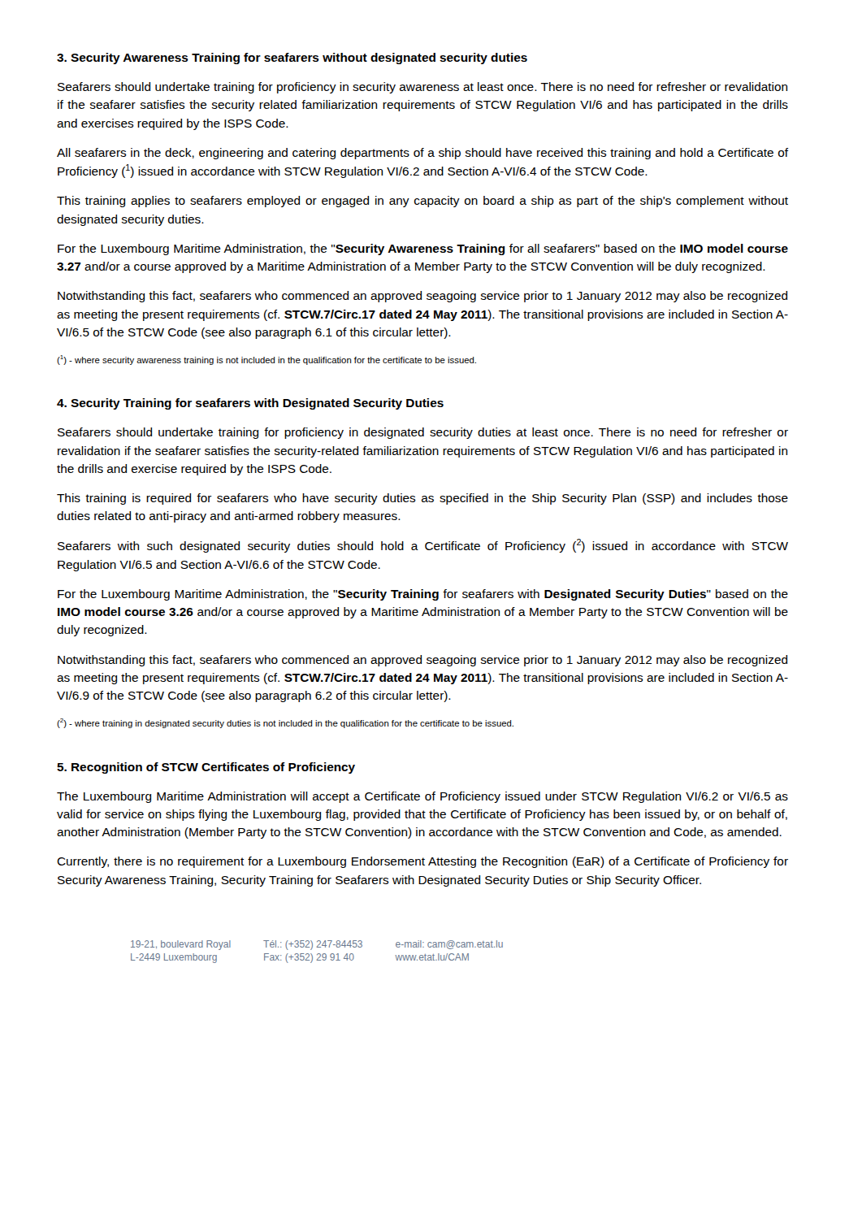3. Security Awareness Training for seafarers without designated security duties
Seafarers should undertake training for proficiency in security awareness at least once. There is no need for refresher or revalidation if the seafarer satisfies the security related familiarization requirements of STCW Regulation VI/6 and has participated in the drills and exercises required by the ISPS Code.
All seafarers in the deck, engineering and catering departments of a ship should have received this training and hold a Certificate of Proficiency (1) issued in accordance with STCW Regulation VI/6.2 and Section A-VI/6.4 of the STCW Code.
This training applies to seafarers employed or engaged in any capacity on board a ship as part of the ship's complement without designated security duties.
For the Luxembourg Maritime Administration, the "Security Awareness Training for all seafarers" based on the IMO model course 3.27 and/or a course approved by a Maritime Administration of a Member Party to the STCW Convention will be duly recognized.
Notwithstanding this fact, seafarers who commenced an approved seagoing service prior to 1 January 2012 may also be recognized as meeting the present requirements (cf. STCW.7/Circ.17 dated 24 May 2011). The transitional provisions are included in Section A-VI/6.5 of the STCW Code (see also paragraph 6.1 of this circular letter).
(1) - where security awareness training is not included in the qualification for the certificate to be issued.
4. Security Training for seafarers with Designated Security Duties
Seafarers should undertake training for proficiency in designated security duties at least once. There is no need for refresher or revalidation if the seafarer satisfies the security-related familiarization requirements of STCW Regulation VI/6 and has participated in the drills and exercise required by the ISPS Code.
This training is required for seafarers who have security duties as specified in the Ship Security Plan (SSP) and includes those duties related to anti-piracy and anti-armed robbery measures.
Seafarers with such designated security duties should hold a Certificate of Proficiency (2) issued in accordance with STCW Regulation VI/6.5 and Section A-VI/6.6 of the STCW Code.
For the Luxembourg Maritime Administration, the "Security Training for seafarers with Designated Security Duties" based on the IMO model course 3.26 and/or a course approved by a Maritime Administration of a Member Party to the STCW Convention will be duly recognized.
Notwithstanding this fact, seafarers who commenced an approved seagoing service prior to 1 January 2012 may also be recognized as meeting the present requirements (cf. STCW.7/Circ.17 dated 24 May 2011). The transitional provisions are included in Section A-VI/6.9 of the STCW Code (see also paragraph 6.2 of this circular letter).
(2) - where training in designated security duties is not included in the qualification for the certificate to be issued.
5. Recognition of STCW Certificates of Proficiency
The Luxembourg Maritime Administration will accept a Certificate of Proficiency issued under STCW Regulation VI/6.2 or VI/6.5 as valid for service on ships flying the Luxembourg flag, provided that the Certificate of Proficiency has been issued by, or on behalf of, another Administration (Member Party to the STCW Convention) in accordance with the STCW Convention and Code, as amended.
Currently, there is no requirement for a Luxembourg Endorsement Attesting the Recognition (EaR) of a Certificate of Proficiency for Security Awareness Training, Security Training for Seafarers with Designated Security Duties or Ship Security Officer.
19-21, boulevard Royal
L-2449 Luxembourg
Tél.: (+352) 247-84453
Fax: (+352) 29 91 40
e-mail: cam@cam.etat.lu
www.etat.lu/CAM